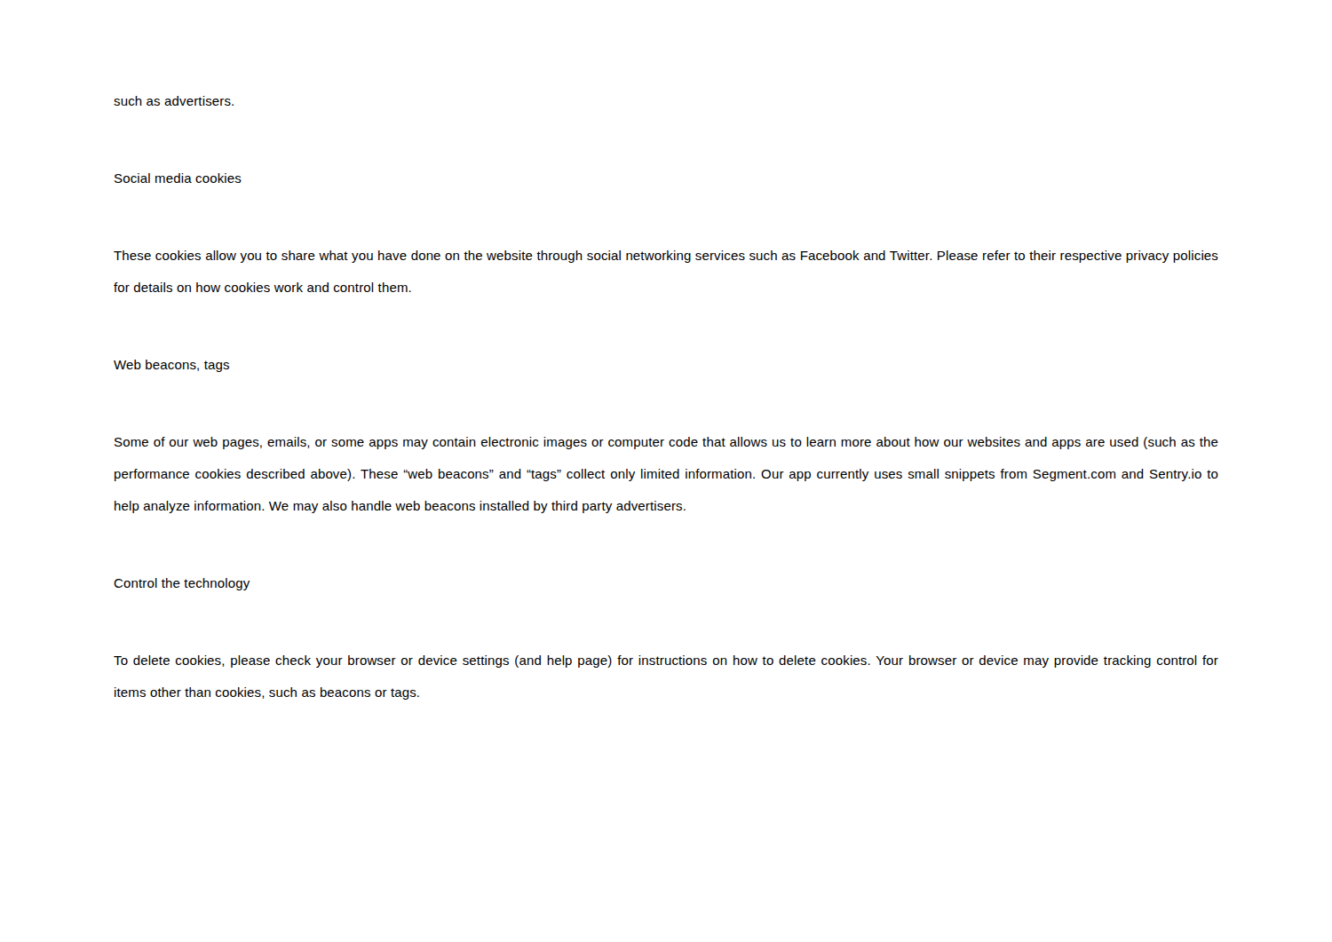such as advertisers.
Social media cookies
These cookies allow you to share what you have done on the website through social networking services such as Facebook and Twitter. Please refer to their respective privacy policies for details on how cookies work and control them.
Web beacons, tags
Some of our web pages, emails, or some apps may contain electronic images or computer code that allows us to learn more about how our websites and apps are used (such as the performance cookies described above). These “web beacons” and “tags” collect only limited information. Our app currently uses small snippets from Segment.com and Sentry.io to help analyze information. We may also handle web beacons installed by third party advertisers.
Control the technology
To delete cookies, please check your browser or device settings (and help page) for instructions on how to delete cookies. Your browser or device may provide tracking control for items other than cookies, such as beacons or tags.